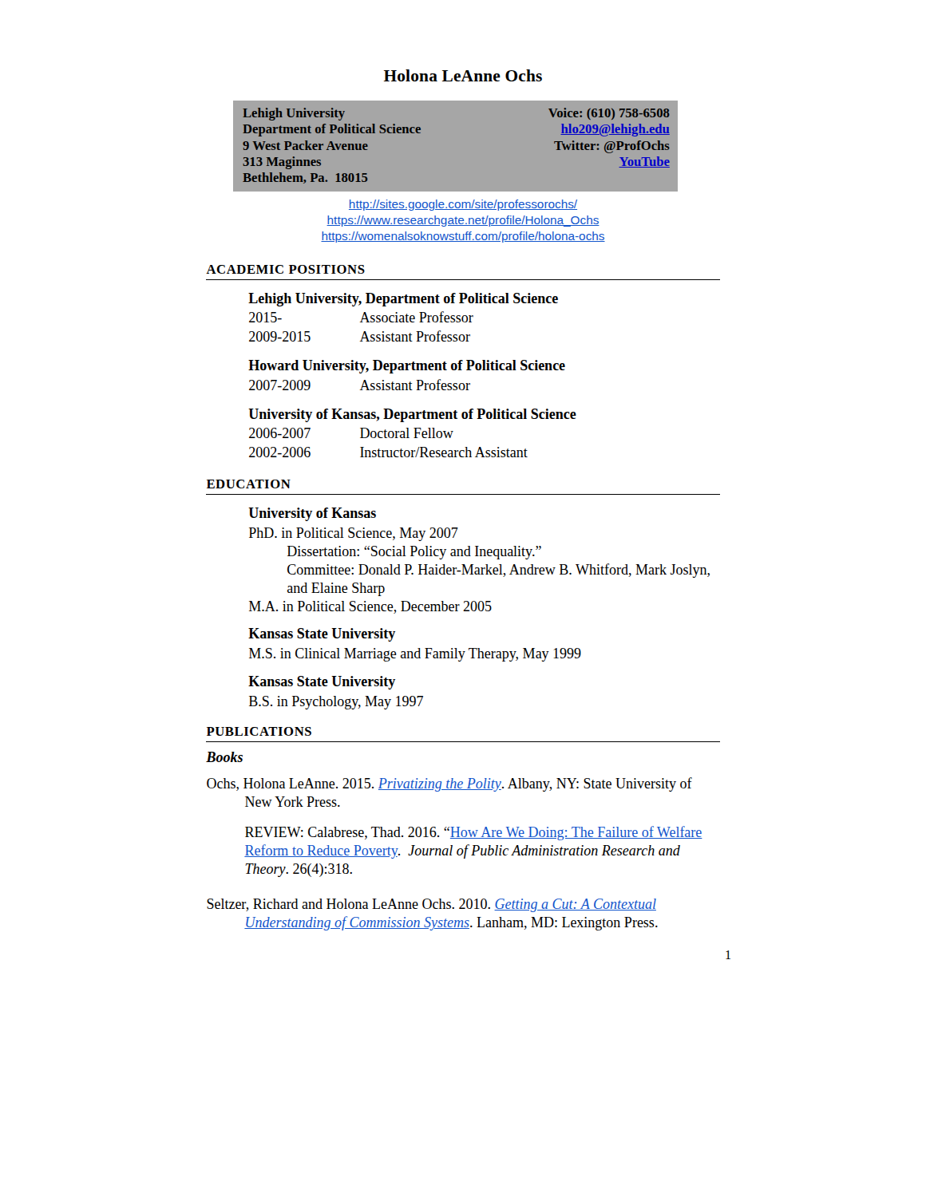Holona LeAnne Ochs
Voice: (610) 758-6508
hlo209@lehigh.edu
Twitter: @ProfOchs
YouTube
Lehigh University
Department of Political Science
9 West Packer Avenue
313 Maginnes
Bethlehem, Pa. 18015
http://sites.google.com/site/professorochs/
https://www.researchgate.net/profile/Holona_Ochs
https://womenalsoknowstuff.com/profile/holona-ochs
ACADEMIC POSITIONS
Lehigh University, Department of Political Science
| 2015- | Associate Professor |
| 2009-2015 | Assistant Professor |
Howard University, Department of Political Science
| 2007-2009 | Assistant Professor |
University of Kansas, Department of Political Science
| 2006-2007 | Doctoral Fellow |
| 2002-2006 | Instructor/Research Assistant |
EDUCATION
University of Kansas
PhD. in Political Science, May 2007
Dissertation: “Social Policy and Inequality.”
Committee: Donald P. Haider-Markel, Andrew B. Whitford, Mark Joslyn, and Elaine Sharp
M.A. in Political Science, December 2005
Kansas State University
M.S. in Clinical Marriage and Family Therapy, May 1999
Kansas State University
B.S. in Psychology, May 1997
PUBLICATIONS
Books
Ochs, Holona LeAnne. 2015. Privatizing the Polity. Albany, NY: State University of New York Press.
REVIEW: Calabrese, Thad. 2016. “How Are We Doing: The Failure of Welfare Reform to Reduce Poverty. Journal of Public Administration Research and Theory. 26(4):318.
Seltzer, Richard and Holona LeAnne Ochs. 2010. Getting a Cut: A Contextual Understanding of Commission Systems. Lanham, MD: Lexington Press.
1